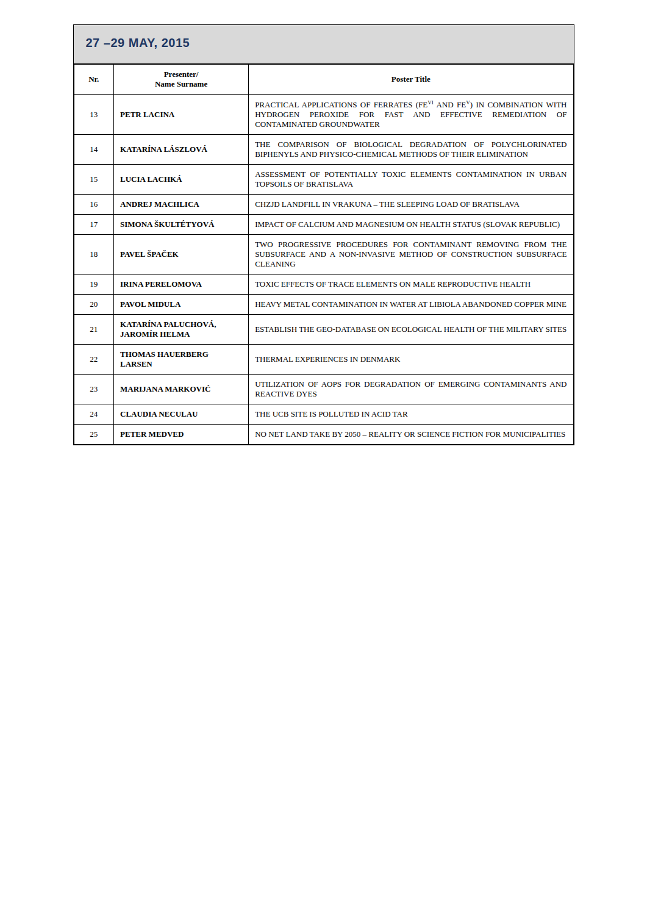27 –29 MAY, 2015
| Nr. | Presenter/ Name Surname | Poster Title |
| --- | --- | --- |
| 13 | Petr Lacina | Practical applications of ferrates (Fe VI and Fe V ) in combination with hydrogen peroxide for fast and effective remediation of contaminated groundwater |
| 14 | Katarína Lászlová | The comparison of biological degradation of polychlorinated biphenyls and physico-chemical methods of their elimination |
| 15 | Lucia Lachká | Assessment of potentially toxic elements contamination in urban topsoils of Bratislava |
| 16 | Andrej Machlica | CHZJD landfill in Vrakuna – the sleeping load of Bratislava |
| 17 | Simona Škultétyová | Impact of calcium and magnesium on health status (Slovak Republic) |
| 18 | Pavel Špaček | Two progressive procedures for contaminant removing from the subsurface and a non-invasive method of construction subsurface cleaning |
| 19 | Irina Perelomova | Toxic effects of trace elements on male reproductive health |
| 20 | Pavol Midula | Heavy metal contamination in water at Libiola abandoned copper mine |
| 21 | Katarína Paluchová, Jaromír Helma | Establish the geo-database on ecological health of the military sites |
| 22 | Thomas Hauerberg Larsen | Thermal experiences in Denmark |
| 23 | Marijana Marković | Utilization of AOPs for degradation of emerging contaminants and reactive dyes |
| 24 | Claudia Neculau | The UCB site is polluted in acid tar |
| 25 | Peter Medved | No net land take by 2050 – reality or science fiction for municipalities |